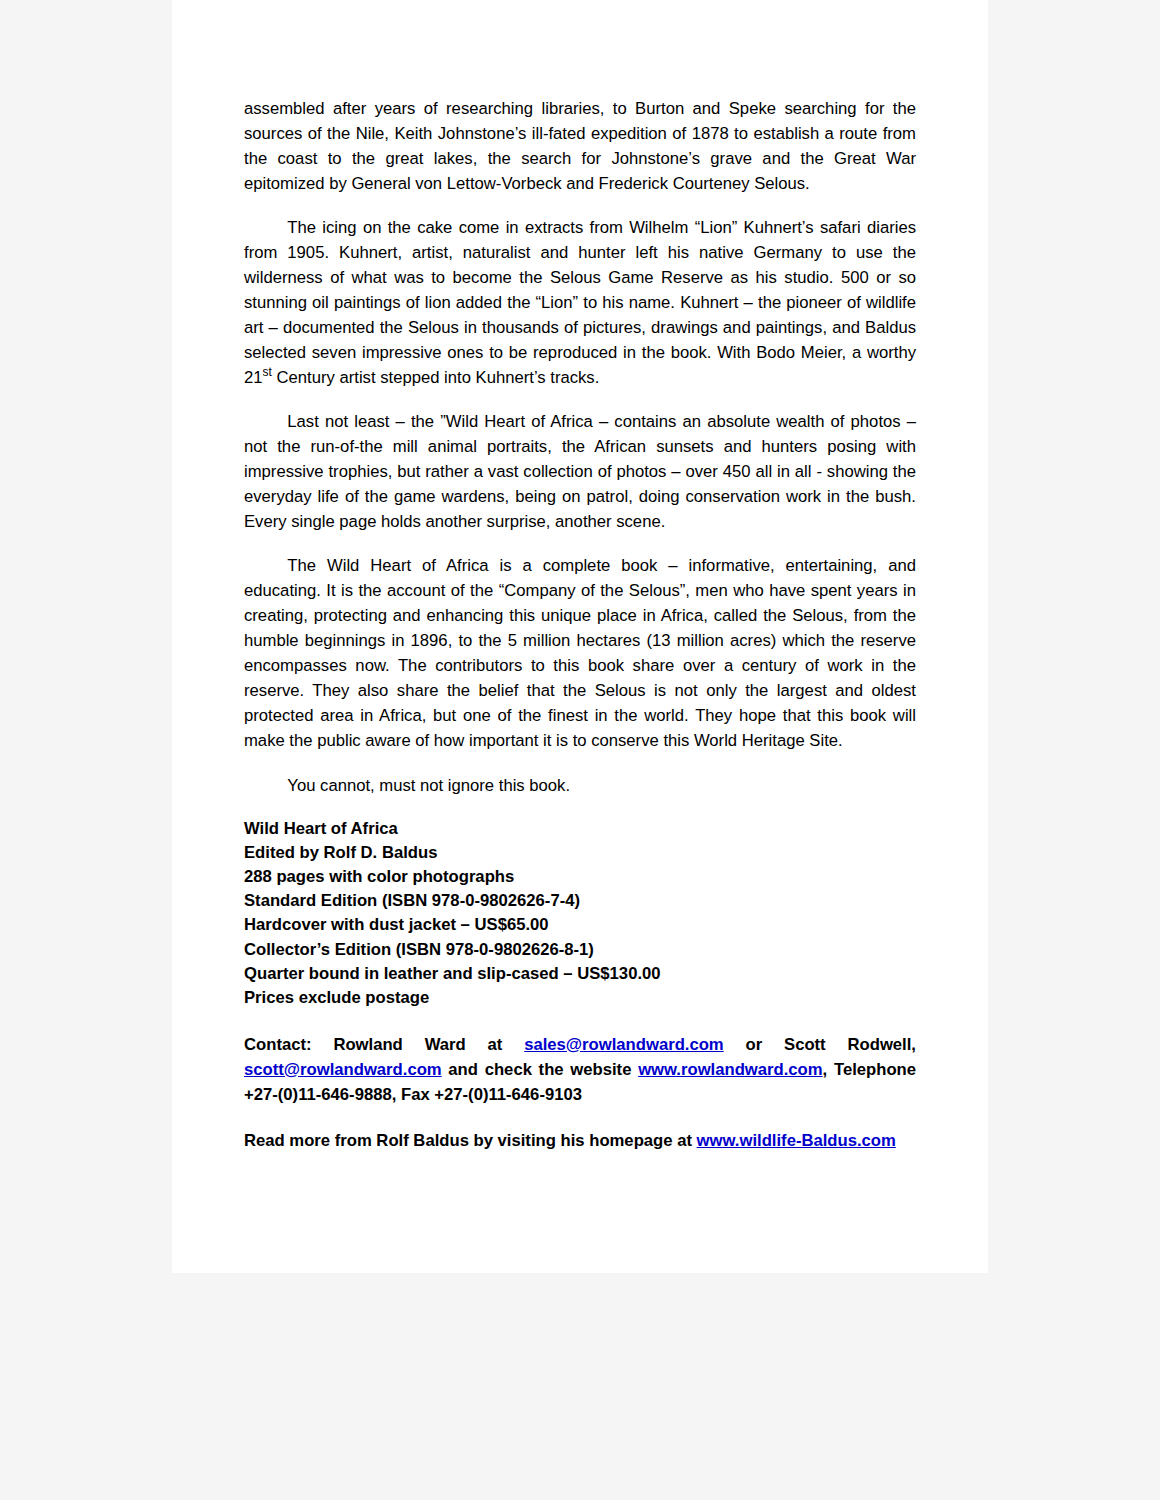assembled after years of researching libraries, to Burton and Speke searching for the sources of the Nile, Keith Johnstone’s ill-fated expedition of 1878 to establish a route from the coast to the great lakes, the search for Johnstone’s grave and the Great War epitomized by General von Lettow-Vorbeck and Frederick Courteney Selous.
The icing on the cake come in extracts from Wilhelm “Lion” Kuhnert’s safari diaries from 1905. Kuhnert, artist, naturalist and hunter left his native Germany to use the wilderness of what was to become the Selous Game Reserve as his studio. 500 or so stunning oil paintings of lion added the “Lion” to his name. Kuhnert – the pioneer of wildlife art – documented the Selous in thousands of pictures, drawings and paintings, and Baldus selected seven impressive ones to be reproduced in the book. With Bodo Meier, a worthy 21st Century artist stepped into Kuhnert’s tracks.
Last not least – the ”Wild Heart of Africa – contains an absolute wealth of photos – not the run-of-the mill animal portraits, the African sunsets and hunters posing with impressive trophies, but rather a vast collection of photos – over 450 all in all - showing the everyday life of the game wardens, being on patrol, doing conservation work in the bush. Every single page holds another surprise, another scene.
The Wild Heart of Africa is a complete book – informative, entertaining, and educating. It is the account of the “Company of the Selous”, men who have spent years in creating, protecting and enhancing this unique place in Africa, called the Selous, from the humble beginnings in 1896, to the 5 million hectares (13 million acres) which the reserve encompasses now. The contributors to this book share over a century of work in the reserve. They also share the belief that the Selous is not only the largest and oldest protected area in Africa, but one of the finest in the world. They hope that this book will make the public aware of how important it is to conserve this World Heritage Site.
You cannot, must not ignore this book.
Wild Heart of Africa
Edited by Rolf D. Baldus
288 pages with color photographs
Standard Edition (ISBN 978-0-9802626-7-4)
Hardcover with dust jacket – US$65.00
Collector’s Edition (ISBN 978-0-9802626-8-1)
Quarter bound in leather and slip-cased – US$130.00
Prices exclude postage
Contact: Rowland Ward at sales@rowlandward.com or Scott Rodwell, scott@rowlandward.com and check the website www.rowlandward.com, Telephone +27-(0)11-646-9888, Fax +27-(0)11-646-9103
Read more from Rolf Baldus by visiting his homepage at www.wildlife-Baldus.com